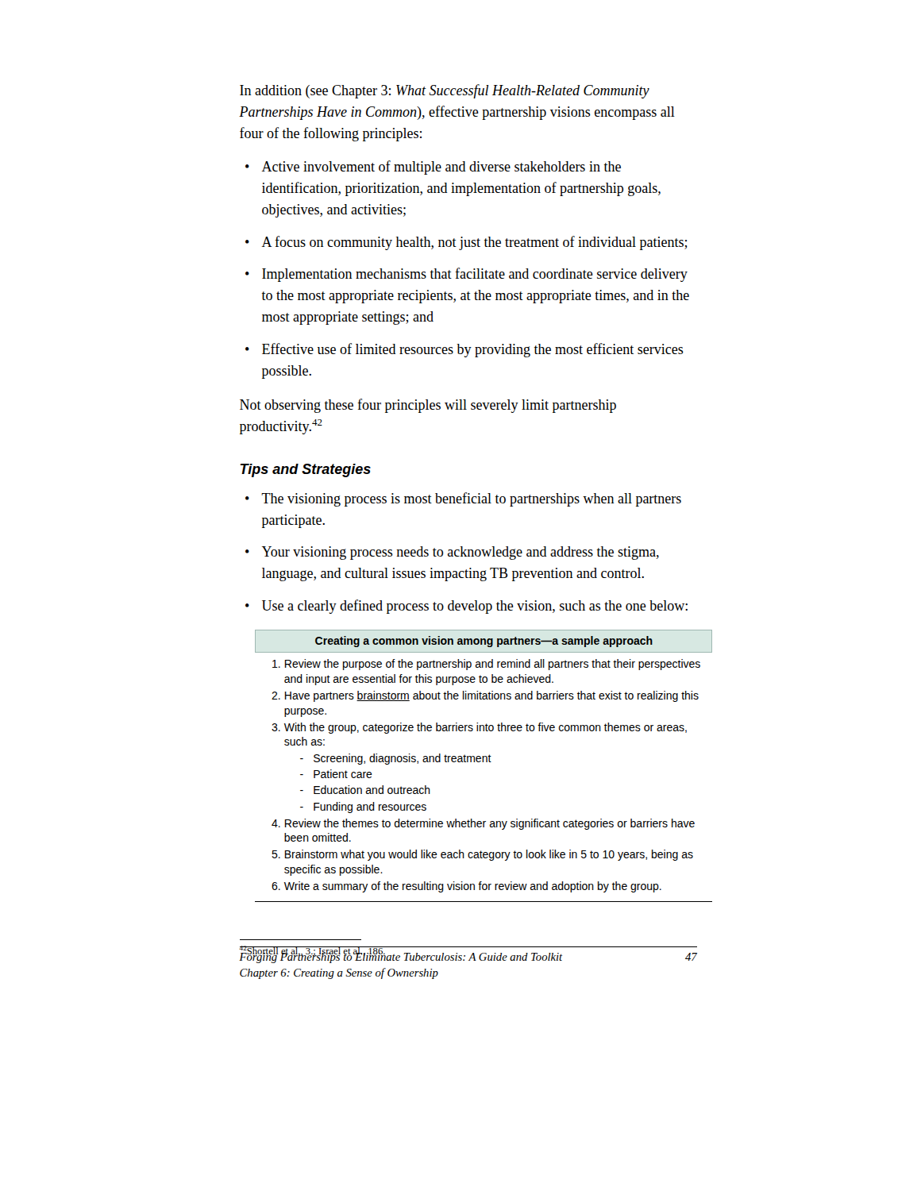In addition (see Chapter 3: What Successful Health-Related Community Partnerships Have in Common), effective partnership visions encompass all four of the following principles:
Active involvement of multiple and diverse stakeholders in the identification, prioritization, and implementation of partnership goals, objectives, and activities;
A focus on community health, not just the treatment of individual patients;
Implementation mechanisms that facilitate and coordinate service delivery to the most appropriate recipients, at the most appropriate times, and in the most appropriate settings; and
Effective use of limited resources by providing the most efficient services possible.
Not observing these four principles will severely limit partnership productivity.42
Tips and Strategies
The visioning process is most beneficial to partnerships when all partners participate.
Your visioning process needs to acknowledge and address the stigma, language, and cultural issues impacting TB prevention and control.
Use a clearly defined process to develop the vision, such as the one below:
Creating a common vision among partners—a sample approach
Review the purpose of the partnership and remind all partners that their perspectives and input are essential for this purpose to be achieved.
Have partners brainstorm about the limitations and barriers that exist to realizing this purpose.
With the group, categorize the barriers into three to five common themes or areas, such as:
Screening, diagnosis, and treatment
Patient care
Education and outreach
Funding and resources
Review the themes to determine whether any significant categories or barriers have been omitted.
Brainstorm what you would like each category to look like in 5 to 10 years, being as specific as possible.
Write a summary of the resulting vision for review and adoption by the group.
42Shortell et al., 3.; Israel et al., 186.
47 Forging Partnerships to Eliminate Tuberculosis: A Guide and Toolkit
Chapter 6: Creating a Sense of Ownership